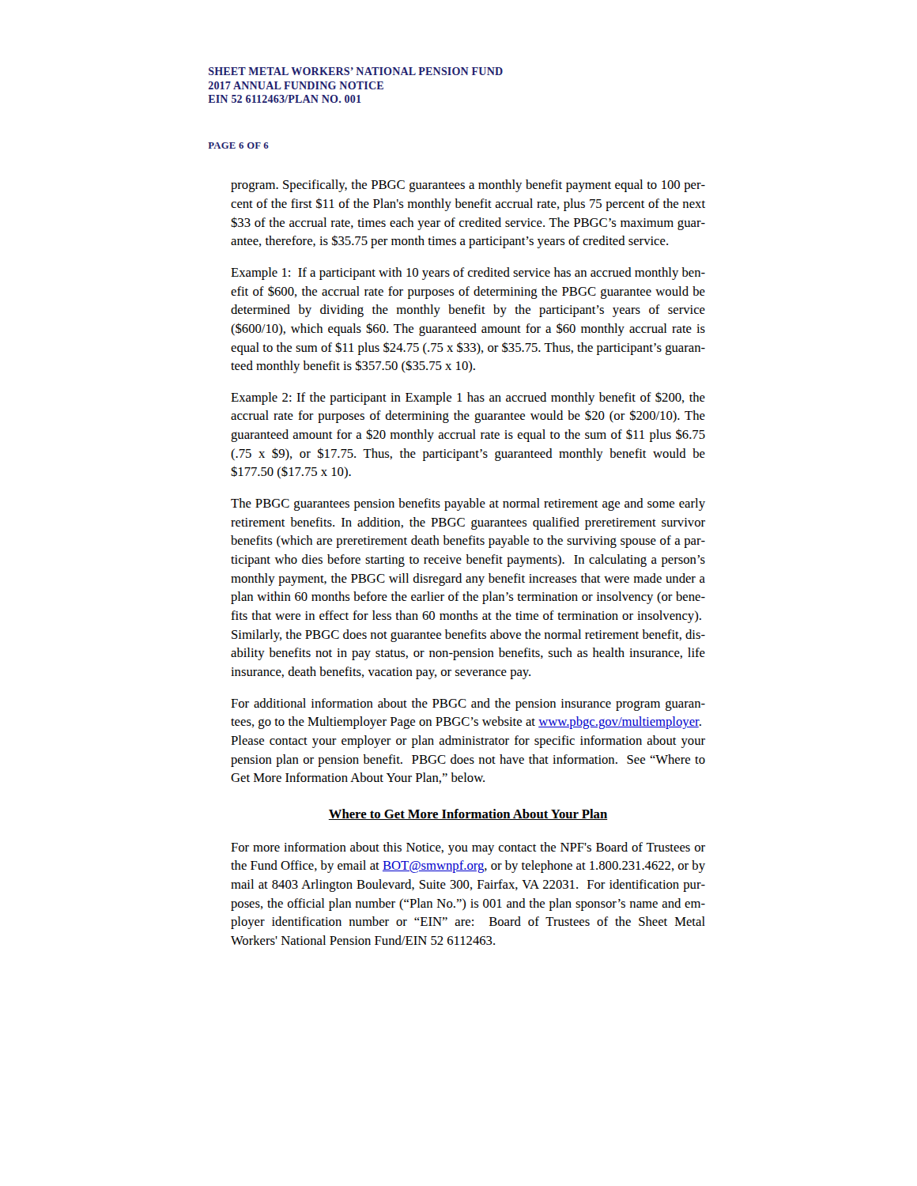Sheet Metal Workers’ National Pension Fund
2017 Annual Funding Notice
EIN 52 6112463/Plan No. 001
Page 6 of 6
program. Specifically, the PBGC guarantees a monthly benefit payment equal to 100 percent of the first $11 of the Plan's monthly benefit accrual rate, plus 75 percent of the next $33 of the accrual rate, times each year of credited service. The PBGC’s maximum guarantee, therefore, is $35.75 per month times a participant’s years of credited service.
Example 1: If a participant with 10 years of credited service has an accrued monthly benefit of $600, the accrual rate for purposes of determining the PBGC guarantee would be determined by dividing the monthly benefit by the participant’s years of service ($600/10), which equals $60. The guaranteed amount for a $60 monthly accrual rate is equal to the sum of $11 plus $24.75 (.75 x $33), or $35.75. Thus, the participant’s guaranteed monthly benefit is $357.50 ($35.75 x 10).
Example 2: If the participant in Example 1 has an accrued monthly benefit of $200, the accrual rate for purposes of determining the guarantee would be $20 (or $200/10). The guaranteed amount for a $20 monthly accrual rate is equal to the sum of $11 plus $6.75 (.75 x $9), or $17.75. Thus, the participant’s guaranteed monthly benefit would be $177.50 ($17.75 x 10).
The PBGC guarantees pension benefits payable at normal retirement age and some early retirement benefits. In addition, the PBGC guarantees qualified preretirement survivor benefits (which are preretirement death benefits payable to the surviving spouse of a participant who dies before starting to receive benefit payments). In calculating a person’s monthly payment, the PBGC will disregard any benefit increases that were made under a plan within 60 months before the earlier of the plan’s termination or insolvency (or benefits that were in effect for less than 60 months at the time of termination or insolvency). Similarly, the PBGC does not guarantee benefits above the normal retirement benefit, disability benefits not in pay status, or non-pension benefits, such as health insurance, life insurance, death benefits, vacation pay, or severance pay.
For additional information about the PBGC and the pension insurance program guarantees, go to the Multiemployer Page on PBGC’s website at www.pbgc.gov/multiemployer. Please contact your employer or plan administrator for specific information about your pension plan or pension benefit. PBGC does not have that information. See “Where to Get More Information About Your Plan,” below.
Where to Get More Information About Your Plan
For more information about this Notice, you may contact the NPF's Board of Trustees or the Fund Office, by email at BOT@smwnpf.org, or by telephone at 1.800.231.4622, or by mail at 8403 Arlington Boulevard, Suite 300, Fairfax, VA 22031. For identification purposes, the official plan number (“Plan No.”) is 001 and the plan sponsor’s name and employer identification number or “EIN” are: Board of Trustees of the Sheet Metal Workers' National Pension Fund/EIN 52 6112463.